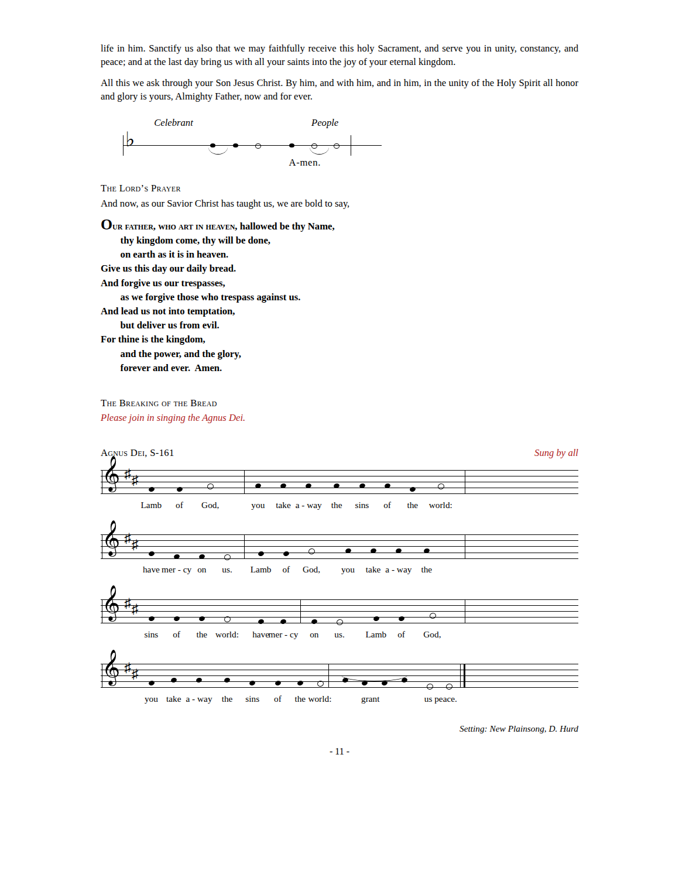life in him. Sanctify us also that we may faithfully receive this holy Sacrament, and serve you in unity, constancy, and peace; and at the last day bring us with all your saints into the joy of your eternal kingdom.
All this we ask through your Son Jesus Christ. By him, and with him, and in him, in the unity of the Holy Spirit all honor and glory is yours, Almighty Father, now and for ever.
Celebrant People
♭
A-men.
The Lord’s Prayer
And now, as our Savior Christ has taught us, we are bold to say,
Our father, who art in heaven, hallowed be thy Name, thy kingdom come, thy will be done, on earth as it is in heaven. Give us this day our daily bread.
And forgive us our trespasses, as we forgive those who trespass against us. And lead us not into temptation, but deliver us from evil. For thine is the kingdom, and the power, and the glory, forever and ever. Amen.
The Breaking of the Bread
Please join in singing the Agnus Dei.
Agnus Dei, S-161 Sung by all
𝄞
♯
♯
Lamb
of
God,
you
take
a - way
the
sins
of
the
world:
𝄞
♯
♯
have
mer - cy
on
us.
Lamb
of
God,
you
take
a - way
the
𝄞
♯
♯
sins
of
the
world:
have
mer - cy
on
us.
Lamb
of
God,
𝄞
♯
♯
you
take
a - way
the
sins
of
the
world:
grant
us peace.
Setting: New Plainsong, D. Hurd
- 11 -